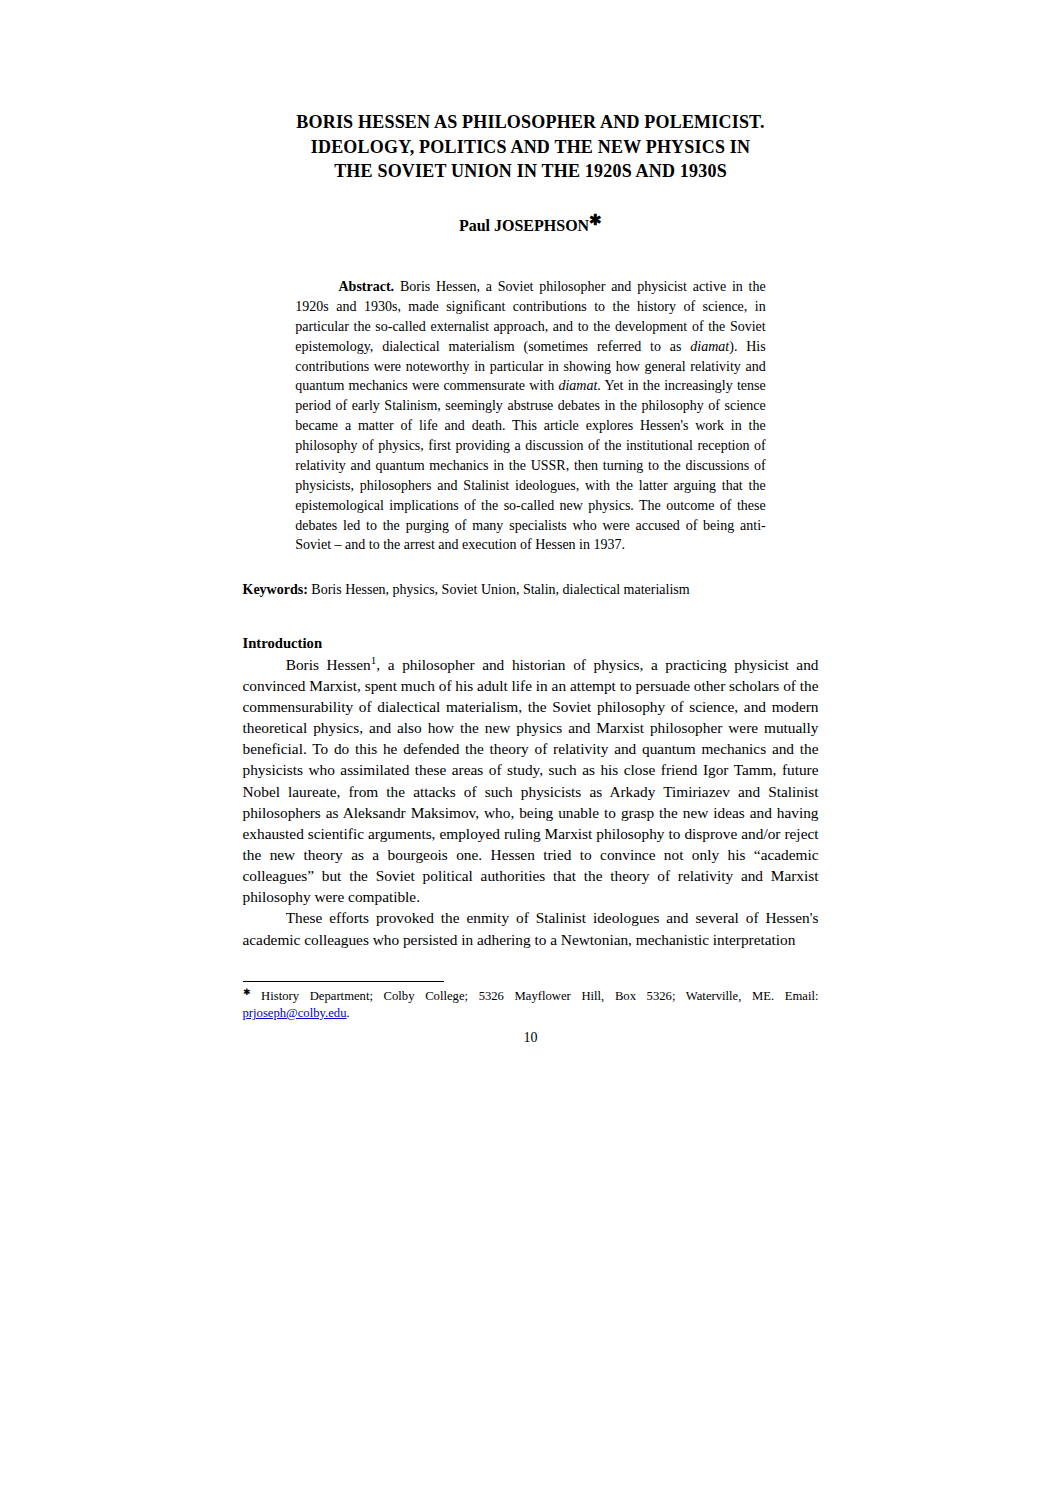Boris Hessen as Philosopher and Polemicist.
Ideology, Politics and the New Physics in
the Soviet Union in the 1920s and 1930s
Paul JOSEPHSON✱
Abstract. Boris Hessen, a Soviet philosopher and physicist active in the 1920s and 1930s, made significant contributions to the history of science, in particular the so-called externalist approach, and to the development of the Soviet epistemology, dialectical materialism (sometimes referred to as diamat). His contributions were noteworthy in particular in showing how general relativity and quantum mechanics were commensurate with diamat. Yet in the increasingly tense period of early Stalinism, seemingly abstruse debates in the philosophy of science became a matter of life and death. This article explores Hessen's work in the philosophy of physics, first providing a discussion of the institutional reception of relativity and quantum mechanics in the USSR, then turning to the discussions of physicists, philosophers and Stalinist ideologues, with the latter arguing that the epistemological implications of the so-called new physics. The outcome of these debates led to the purging of many specialists who were accused of being anti-Soviet – and to the arrest and execution of Hessen in 1937.
Keywords: Boris Hessen, physics, Soviet Union, Stalin, dialectical materialism
Introduction
Boris Hessen1, a philosopher and historian of physics, a practicing physicist and convinced Marxist, spent much of his adult life in an attempt to persuade other scholars of the commensurability of dialectical materialism, the Soviet philosophy of science, and modern theoretical physics, and also how the new physics and Marxist philosopher were mutually beneficial. To do this he defended the theory of relativity and quantum mechanics and the physicists who assimilated these areas of study, such as his close friend Igor Tamm, future Nobel laureate, from the attacks of such physicists as Arkady Timiriazev and Stalinist philosophers as Aleksandr Maksimov, who, being unable to grasp the new ideas and having exhausted scientific arguments, employed ruling Marxist philosophy to disprove and/or reject the new theory as a bourgeois one. Hessen tried to convince not only his “academic colleagues” but the Soviet political authorities that the theory of relativity and Marxist philosophy were compatible.
These efforts provoked the enmity of Stalinist ideologues and several of Hessen's academic colleagues who persisted in adhering to a Newtonian, mechanistic interpretation
✱ History Department; Colby College; 5326 Mayflower Hill, Box 5326; Waterville, ME. Email: prjoseph@colby.edu.
10